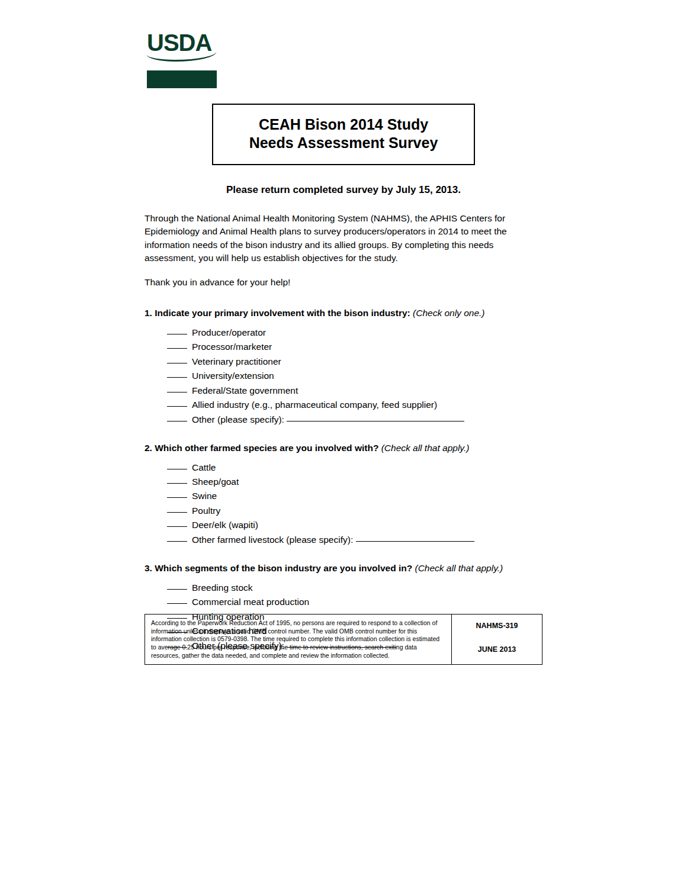USDA
CEAH Bison 2014 Study
Needs Assessment Survey
Please return completed survey by July 15, 2013.
Through the National Animal Health Monitoring System (NAHMS), the APHIS Centers for Epidemiology and Animal Health plans to survey producers/operators in 2014 to meet the information needs of the bison industry and its allied groups. By completing this needs assessment, you will help us establish objectives for the study.
Thank you in advance for your help!
1. Indicate your primary involvement with the bison industry: (Check only one.)
Producer/operator
Processor/marketer
Veterinary practitioner
University/extension
Federal/State government
Allied industry (e.g., pharmaceutical company, feed supplier)
Other (please specify):
2. Which other farmed species are you involved with? (Check all that apply.)
Cattle
Sheep/goat
Swine
Poultry
Deer/elk (wapiti)
Other farmed livestock (please specify):
3. Which segments of the bison industry are you involved in? (Check all that apply.)
Breeding stock
Commercial meat production
Hunting operation
Conservation herd
Other (please specify):
According to the Paperwork Reduction Act of 1995, no persons are required to respond to a collection of information unless it displays a valid OMB control number. The valid OMB control number for this information collection is 0579-0398. The time required to complete this information collection is estimated to average 0.25 hours per response, including the time to review instructions, search exiting data resources, gather the data needed, and complete and review the information collected.
NAHMS-319
JUNE 2013